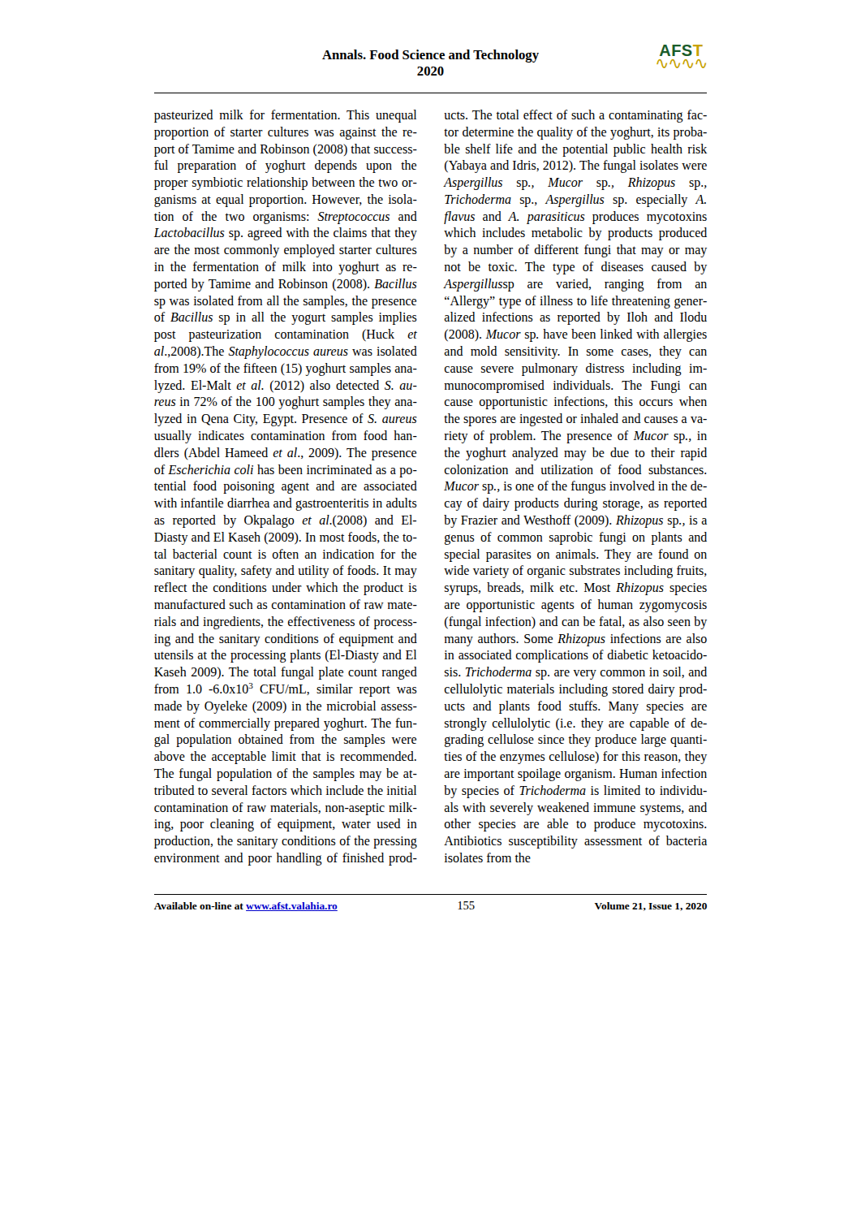Annals. Food Science and Technology
2020
AFST
∿∿∿∿
pasteurized milk for fermentation. This unequal proportion of starter cultures was against the report of Tamime and Robinson (2008) that successful preparation of yoghurt depends upon the proper symbiotic relationship between the two organisms at equal proportion. However, the isolation of the two organisms: Streptococcus and Lactobacillus sp. agreed with the claims that they are the most commonly employed starter cultures in the fermentation of milk into yoghurt as reported by Tamime and Robinson (2008). Bacillus sp was isolated from all the samples, the presence of Bacillus sp in all the yogurt samples implies post pasteurization contamination (Huck et al.,2008).The Staphylococcus aureus was isolated from 19% of the fifteen (15) yoghurt samples analyzed. El-Malt et al. (2012) also detected S. aureus in 72% of the 100 yoghurt samples they analyzed in Qena City, Egypt. Presence of S. aureus usually indicates contamination from food handlers (Abdel Hameed et al., 2009). The presence of Escherichia coli has been incriminated as a potential food poisoning agent and are associated with infantile diarrhea and gastroenteritis in adults as reported by Okpalago et al.(2008) and El-Diasty and El Kaseh (2009). In most foods, the total bacterial count is often an indication for the sanitary quality, safety and utility of foods. It may reflect the conditions under which the product is manufactured such as contamination of raw materials and ingredients, the effectiveness of processing and the sanitary conditions of equipment and utensils at the processing plants (El-Diasty and El Kaseh 2009). The total fungal plate count ranged from 1.0 -6.0x103 CFU/mL, similar report was made by Oyeleke (2009) in the microbial assessment of commercially prepared yoghurt. The fungal population obtained from the samples were above the acceptable limit that is recommended. The fungal population of the samples may be attributed to several factors which include the initial contamination of raw materials, non-aseptic milking, poor cleaning of equipment, water used in production, the sanitary conditions of the pressing environment and poor handling of finished products. The total effect of such a contaminating factor determine the quality of the yoghurt, its probable shelf life and the potential public health risk (Yabaya and Idris, 2012). The fungal isolates were Aspergillus sp., Mucor sp., Rhizopus sp., Trichoderma sp., Aspergillus sp. especially A. flavus and A. parasiticus produces mycotoxins which includes metabolic by products produced by a number of different fungi that may or may not be toxic. The type of diseases caused by Aspergillussp are varied, ranging from an “Allergy” type of illness to life threatening generalized infections as reported by Iloh and Ilodu (2008). Mucor sp. have been linked with allergies and mold sensitivity. In some cases, they can cause severe pulmonary distress including immunocompromised individuals. The Fungi can cause opportunistic infections, this occurs when the spores are ingested or inhaled and causes a variety of problem. The presence of Mucor sp., in the yoghurt analyzed may be due to their rapid colonization and utilization of food substances. Mucor sp., is one of the fungus involved in the decay of dairy products during storage, as reported by Frazier and Westhoff (2009). Rhizopus sp., is a genus of common saprobic fungi on plants and special parasites on animals. They are found on wide variety of organic substrates including fruits, syrups, breads, milk etc. Most Rhizopus species are opportunistic agents of human zygomycosis (fungal infection) and can be fatal, as also seen by many authors. Some Rhizopus infections are also in associated complications of diabetic ketoacidosis. Trichoderma sp. are very common in soil, and cellulolytic materials including stored dairy products and plants food stuffs. Many species are strongly cellulolytic (i.e. they are capable of degrading cellulose since they produce large quantities of the enzymes cellulose) for this reason, they are important spoilage organism. Human infection by species of Trichoderma is limited to individuals with severely weakened immune systems, and other species are able to produce mycotoxins. Antibiotics susceptibility assessment of bacteria isolates from the
Available on-line at www.afst.valahia.ro
155
Volume 21, Issue 1, 2020